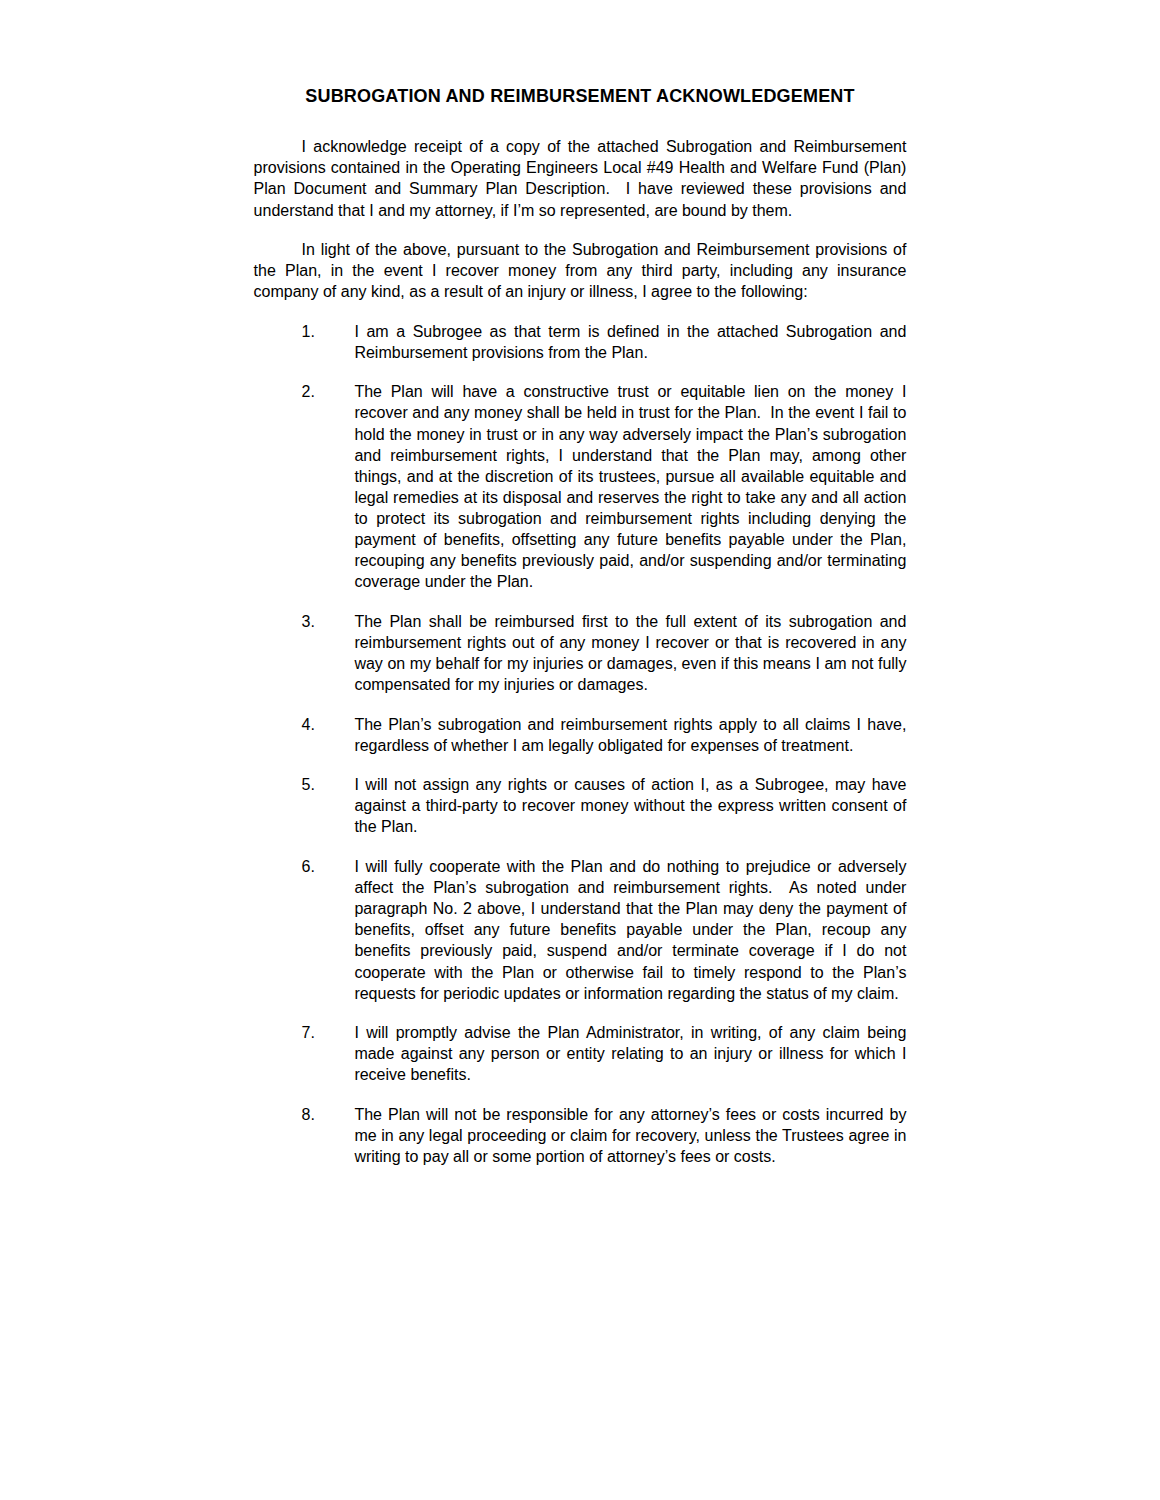SUBROGATION AND REIMBURSEMENT ACKNOWLEDGEMENT
I acknowledge receipt of a copy of the attached Subrogation and Reimbursement provisions contained in the Operating Engineers Local #49 Health and Welfare Fund (Plan) Plan Document and Summary Plan Description. I have reviewed these provisions and understand that I and my attorney, if I’m so represented, are bound by them.
In light of the above, pursuant to the Subrogation and Reimbursement provisions of the Plan, in the event I recover money from any third party, including any insurance company of any kind, as a result of an injury or illness, I agree to the following:
1.
I am a Subrogee as that term is defined in the attached Subrogation and Reimbursement provisions from the Plan.
2.
The Plan will have a constructive trust or equitable lien on the money I recover and any money shall be held in trust for the Plan. In the event I fail to hold the money in trust or in any way adversely impact the Plan’s subrogation and reimbursement rights, I understand that the Plan may, among other things, and at the discretion of its trustees, pursue all available equitable and legal remedies at its disposal and reserves the right to take any and all action to protect its subrogation and reimbursement rights including denying the payment of benefits, offsetting any future benefits payable under the Plan, recouping any benefits previously paid, and/or suspending and/or terminating coverage under the Plan.
3.
The Plan shall be reimbursed first to the full extent of its subrogation and reimbursement rights out of any money I recover or that is recovered in any way on my behalf for my injuries or damages, even if this means I am not fully compensated for my injuries or damages.
4.
The Plan’s subrogation and reimbursement rights apply to all claims I have, regardless of whether I am legally obligated for expenses of treatment.
5.
I will not assign any rights or causes of action I, as a Subrogee, may have against a third-party to recover money without the express written consent of the Plan.
6.
I will fully cooperate with the Plan and do nothing to prejudice or adversely affect the Plan’s subrogation and reimbursement rights. As noted under paragraph No. 2 above, I understand that the Plan may deny the payment of benefits, offset any future benefits payable under the Plan, recoup any benefits previously paid, suspend and/or terminate coverage if I do not cooperate with the Plan or otherwise fail to timely respond to the Plan’s requests for periodic updates or information regarding the status of my claim.
7.
I will promptly advise the Plan Administrator, in writing, of any claim being made against any person or entity relating to an injury or illness for which I receive benefits.
8.
The Plan will not be responsible for any attorney’s fees or costs incurred by me in any legal proceeding or claim for recovery, unless the Trustees agree in writing to pay all or some portion of attorney’s fees or costs.